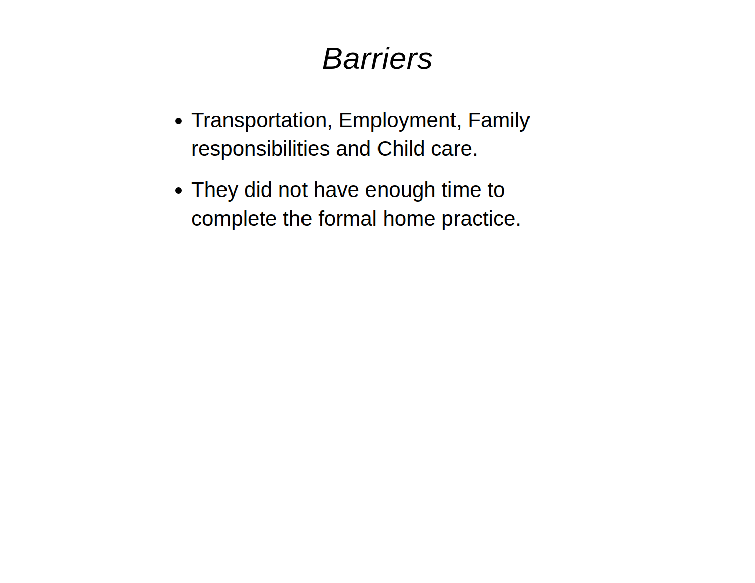Barriers
Transportation, Employment, Family responsibilities and Child care.
They did not have enough time to complete the formal home practice.